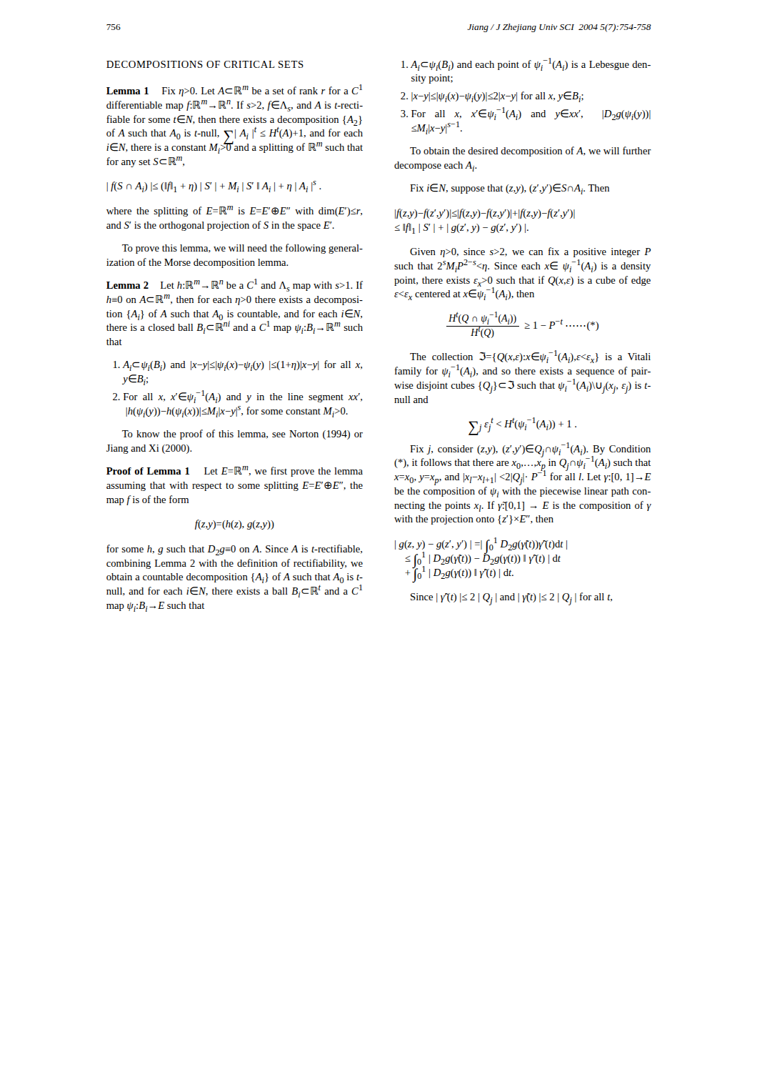756 Jiang / J Zhejiang Univ SCI 2004 5(7):754-758
Decompositions of critical sets
Lemma 1 Fix η>0. Let A⊂ℝm be a set of rank r for a C1 differentiable map f:ℝm→ℝn. If s>2, f∈Λs, and A is t-rectifiable for some t∈N, then there exists a decomposition {A2} of A such that A0 is t-null, ∑| Ai |t ≤ Ht(A)+1, and for each i∈N, there is a constant Mi>0 and a splitting of ℝm such that for any set S⊂ℝm,
| f(S ∩ Ai) |≤ (‖f‖1 + η) | S′ | + Mi | S′ ‖ Ai | + η | Ai |s .
where the splitting of E=ℝm is E=E′⊕E″ with dim(E′)≤r, and S′ is the orthogonal projection of S in the space E′.
To prove this lemma, we will need the following generalization of the Morse decomposition lemma.
Lemma 2 Let h:ℝm→ℝn be a C1 and Λs map with s>1. If h≡0 on A⊂ℝm, then for each η>0 there exists a decomposition {Ai} of A such that A0 is countable, and for each i∈N, there is a closed ball Bi⊂ℝni and a C1 map ψi:Bi→ℝm such that
Ai⊂ψi(Bi) and |x−y|≤|ψi(x)−ψi(y) |≤(1+η)|x−y| for all x, y∈Bi;
For all x, x′∈ψi−1(Ai) and y in the line segment xx′, |h(ψi(y))−h(ψi(x))|≤Mi|x−y|s, for some constant Mi>0.
To know the proof of this lemma, see Norton (1994) or Jiang and Xi (2000).
Proof of Lemma 1 Let E=ℝm, we first prove the lemma assuming that with respect to some splitting E=E′⊕E″, the map f is of the form
f(z,y)=(h(z), g(z,y))
for some h, g such that D2g≡0 on A. Since A is t-rectifiable, combining Lemma 2 with the definition of rectifiability, we obtain a countable decomposition {Ai} of A such that A0 is t-null, and for each i∈N, there exists a ball Bi⊂ℝt and a C1 map ψi:Bi→E such that
Ai⊂ψi(Bi) and each point of ψi−1(Ai) is a Lebesgue density point;
|x−y|≤|ψi(x)−ψi(y)|≤2|x−y| for all x, y∈Bi;
For all x, x′∈ψi−1(Ai) and y∈xx′, |D2g(ψi(y))| ≤Mi|x−y|s−1.
To obtain the desired decomposition of A, we will further decompose each Ai.
Fix i∈N, suppose that (z,y), (z′,y′)∈S∩Ai. Then
|f(z,y)−f(z′,y′)|≤|f(z,y)−f(z,y′)|+|f(z,y)−f(z′,y′)|
≤ ‖f‖1 | S′ | + | g(z′, y) − g(z′, y′) |.
Given η>0, since s>2, we can fix a positive integer P such that 2sMiP2−s<η. Since each x∈ ψi−1(Ai) is a density point, there exists εx>0 such that if Q(x,ε) is a cube of edge ε<εx centered at x∈ψi−1(Ai), then
Ht(Q ∩ ψi−1(Ai)) Ht(Q) ≥ 1 − P−t ⋯⋯(*)
The collection ℑ={Q(x,ε):x∈ψi−1(Ai),ε<εx} is a Vitali family for ψi−1(Ai), and so there exists a sequence of pairwise disjoint cubes {Qj}⊂ℑ such that ψi−1(Ai)\∪j(xj, εj) is t-null and
∑j εjt < Ht(ψi−1(Ai)) + 1 .
Fix j, consider (z,y), (z′,y′)∈Qj∩ψi−1(Ai). By Condition (*), it follows that there are x0,…,xp in Qj∩ψi−1(Ai) such that x=x0, y=xp, and |xl−xl+1| <2|Qj|· P−1 for all l. Let γ:[0, 1]→E be the composition of ψi with the piecewise linear path connecting the points xl. If γ̃:[0,1] → E is the composition of γ with the projection onto {z′}×E″, then
| g(z, y) − g(z′, y′) | =| ∫01 D2g(γ̃(t))γ̃′(t)dt |
≤ ∫01 | D2g(γ̃(t)) − D2g(γ(t)) ‖ γ̃′(t) | dt
+ ∫01 | D2g(γ(t)) ‖ γ̃′(t) | dt.
Since | γ̃′(t) |≤ 2 | Qj | and | γ̃(t) |≤ 2 | Qj | for all t,